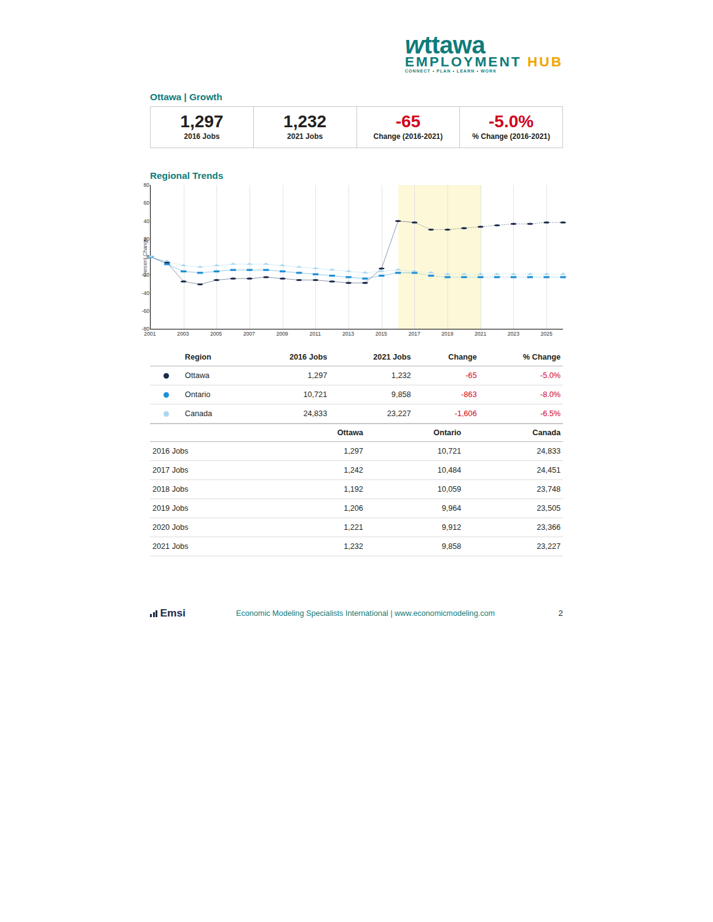wttawa
EMPLOYMENT HUB
CONNECT • PLAN • LEARN • WORK
Ottawa | Growth
| 1,297 2016 Jobs | 1,232 2021 Jobs | -65 Change (2016-2021) | -5.0% % Change (2016-2021) |
Regional Trends
Percent Change
80 60 40 20 0 -20 -40 -60 -80
2001 2003 2005 2007 2009 2011 2013 2015 2017 2019 2021 2023 2025
| | Region | 2016 Jobs | 2021 Jobs | Change | % Change |
| --- | --- | --- | --- | --- | --- |
| | Ottawa | 1,297 | 1,232 | -65 | -5.0% |
| | Ontario | 10,721 | 9,858 | -863 | -8.0% |
| | Canada | 24,833 | 23,227 | -1,606 | -6.5% |
| | Ottawa | Ontario | Canada |
| --- | --- | --- | --- |
| 2016 Jobs | 1,297 | 10,721 | 24,833 |
| 2017 Jobs | 1,242 | 10,484 | 24,451 |
| 2018 Jobs | 1,192 | 10,059 | 23,748 |
| 2019 Jobs | 1,206 | 9,964 | 23,505 |
| 2020 Jobs | 1,221 | 9,912 | 23,366 |
| 2021 Jobs | 1,232 | 9,858 | 23,227 |
Emsi
Economic Modeling Specialists International | www.economicmodeling.com
2